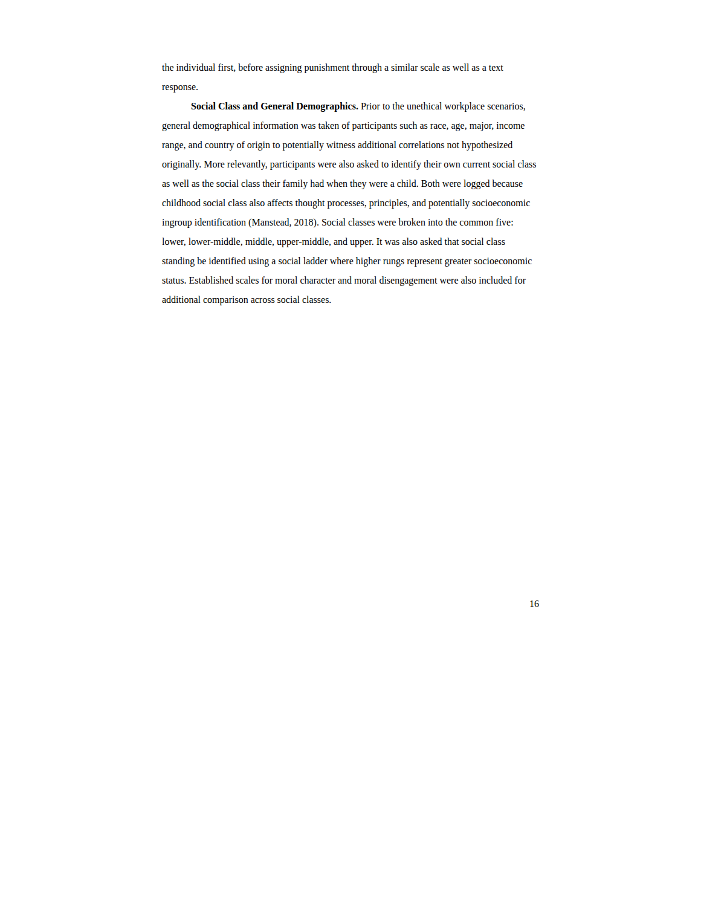the individual first, before assigning punishment through a similar scale as well as a text response.
Social Class and General Demographics. Prior to the unethical workplace scenarios, general demographical information was taken of participants such as race, age, major, income range, and country of origin to potentially witness additional correlations not hypothesized originally. More relevantly, participants were also asked to identify their own current social class as well as the social class their family had when they were a child. Both were logged because childhood social class also affects thought processes, principles, and potentially socioeconomic ingroup identification (Manstead, 2018). Social classes were broken into the common five: lower, lower-middle, middle, upper-middle, and upper. It was also asked that social class standing be identified using a social ladder where higher rungs represent greater socioeconomic status. Established scales for moral character and moral disengagement were also included for additional comparison across social classes.
16